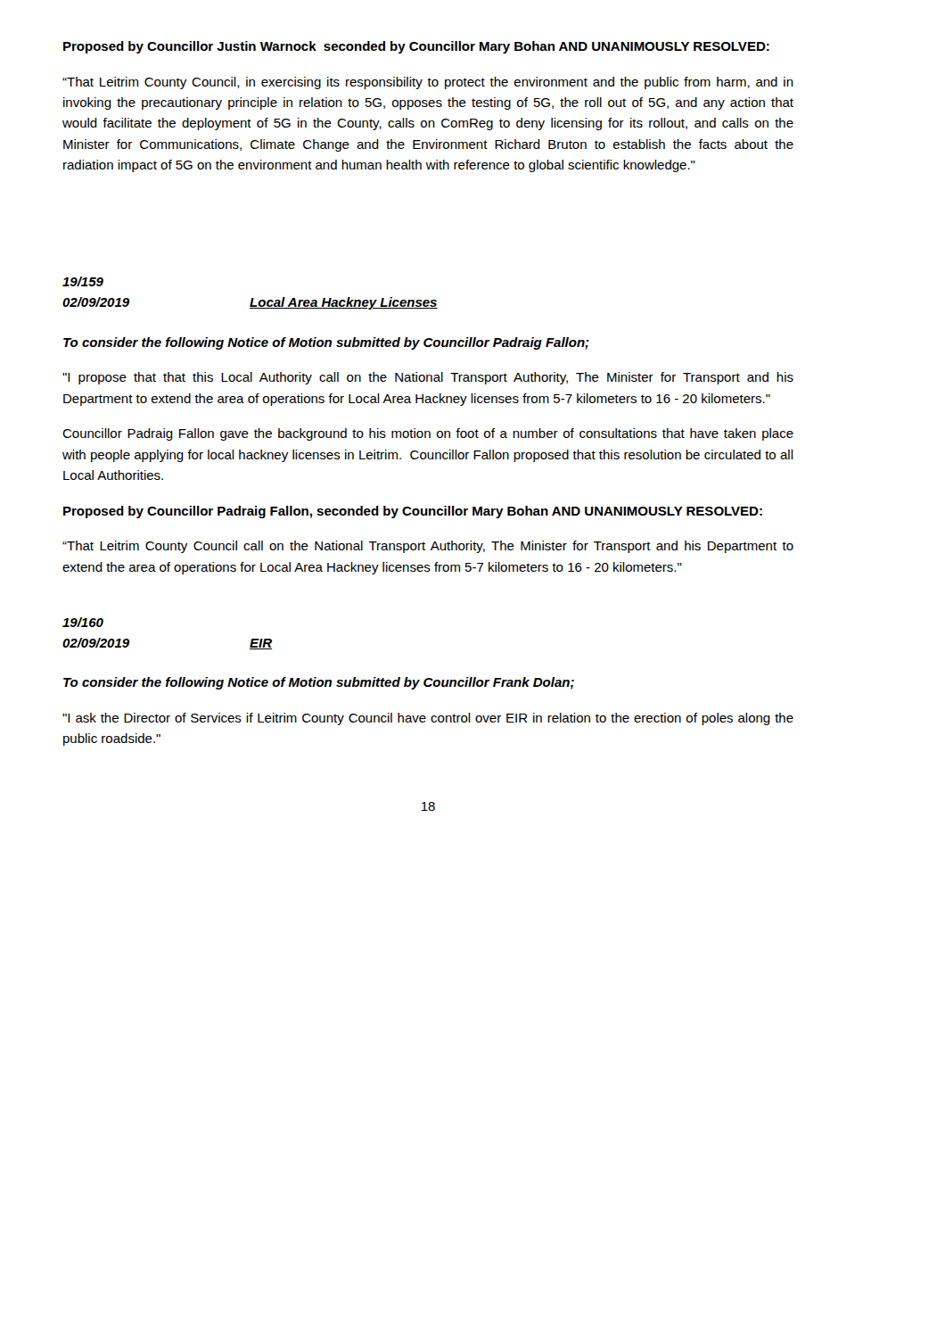Proposed by Councillor Justin Warnock seconded by Councillor Mary Bohan AND UNANIMOUSLY RESOLVED:
“That Leitrim County Council, in exercising its responsibility to protect the environment and the public from harm, and in invoking the precautionary principle in relation to 5G, opposes the testing of 5G, the roll out of 5G, and any action that would facilitate the deployment of 5G in the County, calls on ComReg to deny licensing for its rollout, and calls on the Minister for Communications, Climate Change and the Environment Richard Bruton to establish the facts about the radiation impact of 5G on the environment and human health with reference to global scientific knowledge."
19/159 02/09/2019Local Area Hackney Licenses
To consider the following Notice of Motion submitted by Councillor Padraig Fallon;
"I propose that that this Local Authority call on the National Transport Authority, The Minister for Transport and his Department to extend the area of operations for Local Area Hackney licenses from 5-7 kilometers to 16 - 20 kilometers."
Councillor Padraig Fallon gave the background to his motion on foot of a number of consultations that have taken place with people applying for local hackney licenses in Leitrim. Councillor Fallon proposed that this resolution be circulated to all Local Authorities.
Proposed by Councillor Padraig Fallon, seconded by Councillor Mary Bohan AND UNANIMOUSLY RESOLVED:
“That Leitrim County Council call on the National Transport Authority, The Minister for Transport and his Department to extend the area of operations for Local Area Hackney licenses from 5-7 kilometers to 16 - 20 kilometers."
19/160 02/09/2019EIR
To consider the following Notice of Motion submitted by Councillor Frank Dolan;
"I ask the Director of Services if Leitrim County Council have control over EIR in relation to the erection of poles along the public roadside."
18